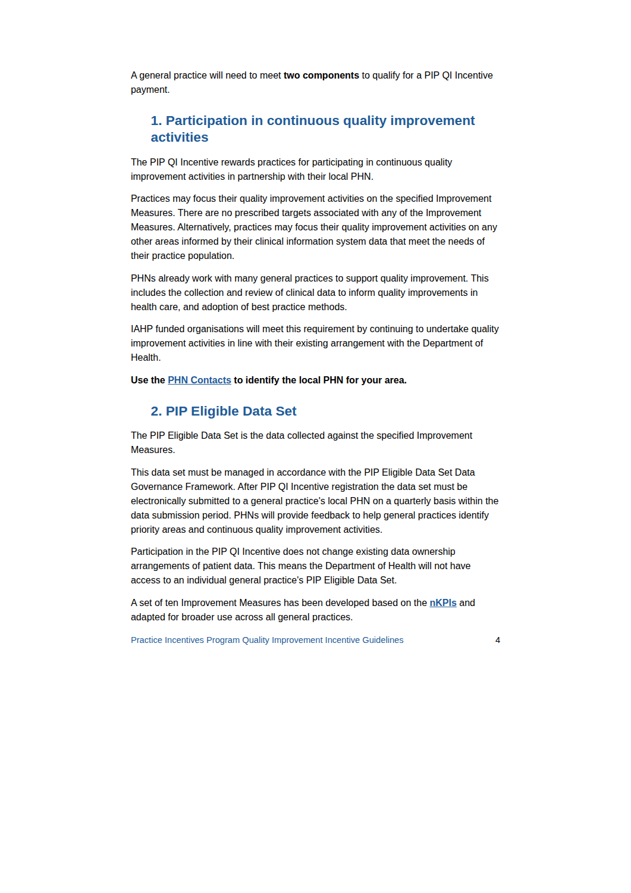A general practice will need to meet two components to qualify for a PIP QI Incentive payment.
1. Participation in continuous quality improvement activities
The PIP QI Incentive rewards practices for participating in continuous quality improvement activities in partnership with their local PHN.
Practices may focus their quality improvement activities on the specified Improvement Measures. There are no prescribed targets associated with any of the Improvement Measures. Alternatively, practices may focus their quality improvement activities on any other areas informed by their clinical information system data that meet the needs of their practice population.
PHNs already work with many general practices to support quality improvement. This includes the collection and review of clinical data to inform quality improvements in health care, and adoption of best practice methods.
IAHP funded organisations will meet this requirement by continuing to undertake quality improvement activities in line with their existing arrangement with the Department of Health.
Use the PHN Contacts to identify the local PHN for your area.
2. PIP Eligible Data Set
The PIP Eligible Data Set is the data collected against the specified Improvement Measures.
This data set must be managed in accordance with the PIP Eligible Data Set Data Governance Framework. After PIP QI Incentive registration the data set must be electronically submitted to a general practice's local PHN on a quarterly basis within the data submission period. PHNs will provide feedback to help general practices identify priority areas and continuous quality improvement activities.
Participation in the PIP QI Incentive does not change existing data ownership arrangements of patient data. This means the Department of Health will not have access to an individual general practice's PIP Eligible Data Set.
A set of ten Improvement Measures has been developed based on the nKPIs and adapted for broader use across all general practices.
4 Practice Incentives Program Quality Improvement Incentive Guidelines